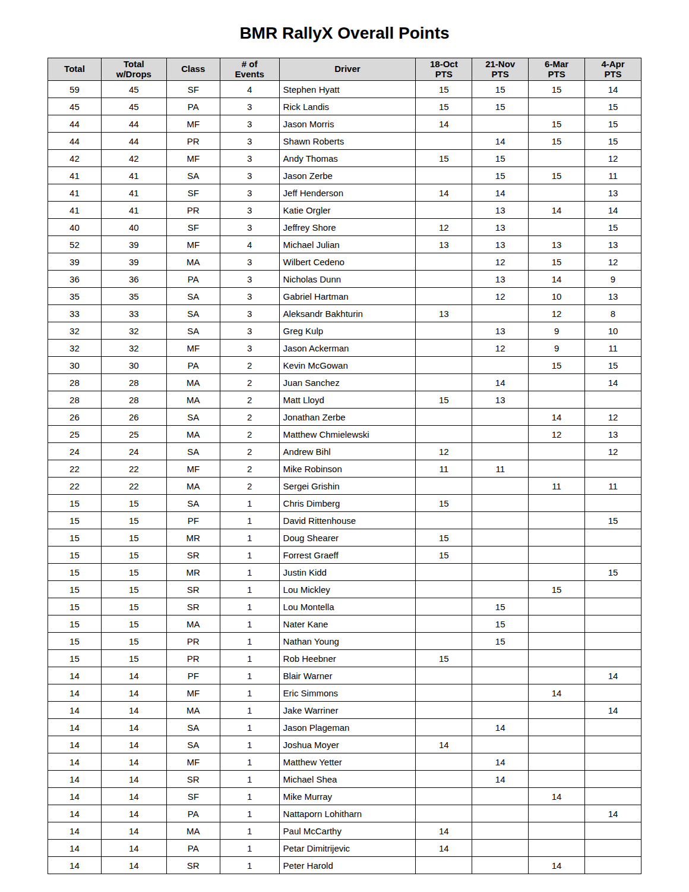BMR RallyX Overall Points
| Total | Total w/Drops | Class | # of Events | Driver | 18-Oct PTS | 21-Nov PTS | 6-Mar PTS | 4-Apr PTS |
| --- | --- | --- | --- | --- | --- | --- | --- | --- |
| 59 | 45 | SF | 4 | Stephen Hyatt | 15 | 15 | 15 | 14 |
| 45 | 45 | PA | 3 | Rick Landis | 15 | 15 | | 15 |
| 44 | 44 | MF | 3 | Jason Morris | 14 | | 15 | 15 |
| 44 | 44 | PR | 3 | Shawn Roberts | | 14 | 15 | 15 |
| 42 | 42 | MF | 3 | Andy Thomas | 15 | 15 | | 12 |
| 41 | 41 | SA | 3 | Jason Zerbe | | 15 | 15 | 11 |
| 41 | 41 | SF | 3 | Jeff Henderson | 14 | 14 | | 13 |
| 41 | 41 | PR | 3 | Katie Orgler | | 13 | 14 | 14 |
| 40 | 40 | SF | 3 | Jeffrey Shore | 12 | 13 | | 15 |
| 52 | 39 | MF | 4 | Michael Julian | 13 | 13 | 13 | 13 |
| 39 | 39 | MA | 3 | Wilbert Cedeno | | 12 | 15 | 12 |
| 36 | 36 | PA | 3 | Nicholas Dunn | | 13 | 14 | 9 |
| 35 | 35 | SA | 3 | Gabriel Hartman | | 12 | 10 | 13 |
| 33 | 33 | SA | 3 | Aleksandr Bakhturin | 13 | | 12 | 8 |
| 32 | 32 | SA | 3 | Greg Kulp | | 13 | 9 | 10 |
| 32 | 32 | MF | 3 | Jason Ackerman | | 12 | 9 | 11 |
| 30 | 30 | PA | 2 | Kevin McGowan | | | 15 | 15 |
| 28 | 28 | MA | 2 | Juan Sanchez | | 14 | | 14 |
| 28 | 28 | MA | 2 | Matt Lloyd | 15 | 13 | | |
| 26 | 26 | SA | 2 | Jonathan Zerbe | | | 14 | 12 |
| 25 | 25 | MA | 2 | Matthew Chmielewski | | | 12 | 13 |
| 24 | 24 | SA | 2 | Andrew Bihl | 12 | | | 12 |
| 22 | 22 | MF | 2 | Mike Robinson | 11 | 11 | | |
| 22 | 22 | MA | 2 | Sergei Grishin | | | 11 | 11 |
| 15 | 15 | SA | 1 | Chris Dimberg | 15 | | | |
| 15 | 15 | PF | 1 | David Rittenhouse | | | | 15 |
| 15 | 15 | MR | 1 | Doug Shearer | 15 | | | |
| 15 | 15 | SR | 1 | Forrest Graeff | 15 | | | |
| 15 | 15 | MR | 1 | Justin Kidd | | | | 15 |
| 15 | 15 | SR | 1 | Lou Mickley | | | 15 | |
| 15 | 15 | SR | 1 | Lou Montella | | 15 | | |
| 15 | 15 | MA | 1 | Nater Kane | | 15 | | |
| 15 | 15 | PR | 1 | Nathan Young | | 15 | | |
| 15 | 15 | PR | 1 | Rob Heebner | 15 | | | |
| 14 | 14 | PF | 1 | Blair Warner | | | | 14 |
| 14 | 14 | MF | 1 | Eric Simmons | | | 14 | |
| 14 | 14 | MA | 1 | Jake Warriner | | | | 14 |
| 14 | 14 | SA | 1 | Jason Plageman | | 14 | | |
| 14 | 14 | SA | 1 | Joshua Moyer | 14 | | | |
| 14 | 14 | MF | 1 | Matthew Yetter | | 14 | | |
| 14 | 14 | SR | 1 | Michael Shea | | 14 | | |
| 14 | 14 | SF | 1 | Mike Murray | | | 14 | |
| 14 | 14 | PA | 1 | Nattaporn Lohitharn | | | | 14 |
| 14 | 14 | MA | 1 | Paul McCarthy | 14 | | | |
| 14 | 14 | PA | 1 | Petar Dimitrijevic | 14 | | | |
| 14 | 14 | SR | 1 | Peter Harold | | | 14 | |